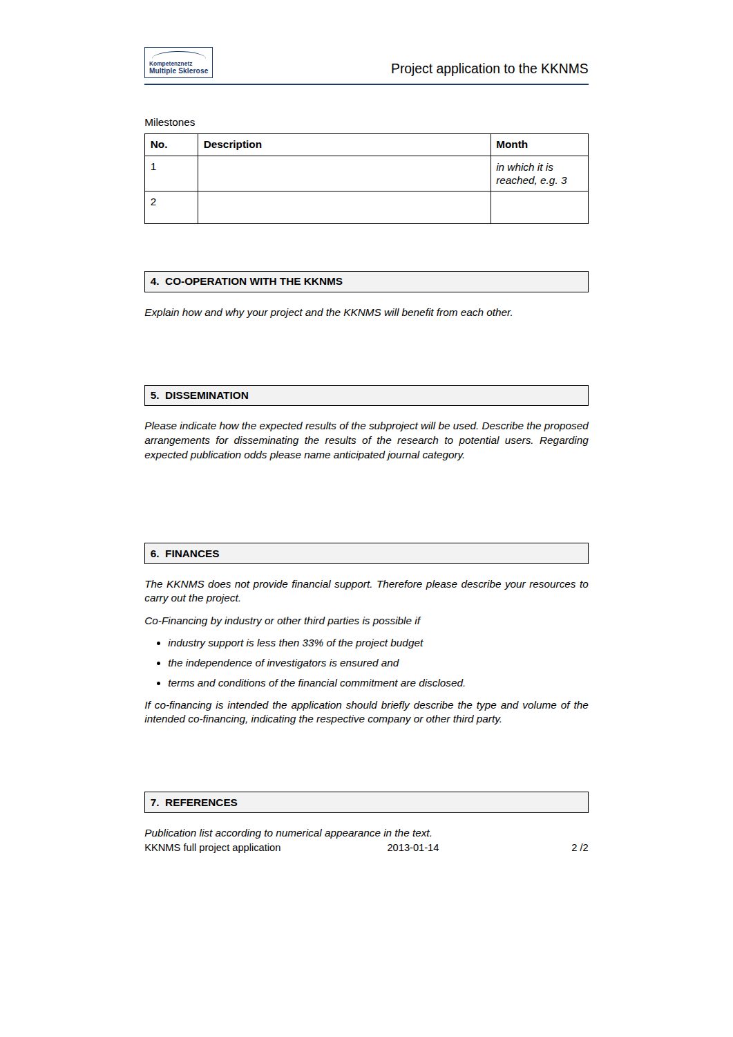Kompetenznetz
Multiple Sklerose
Project application to the KKNMS
Milestones
| No. | Description | Month |
| --- | --- | --- |
| 1 | | in which it is reached, e.g. 3 |
| 2 | | |
4. CO-OPERATION WITH THE KKNMS
Explain how and why your project and the KKNMS will benefit from each other.
5. DISSEMINATION
Please indicate how the expected results of the subproject will be used. Describe the proposed arrangements for disseminating the results of the research to potential users. Regarding expected publication odds please name anticipated journal category.
6. FINANCES
The KKNMS does not provide financial support. Therefore please describe your resources to carry out the project.
Co-Financing by industry or other third parties is possible if
industry support is less then 33% of the project budget
the independence of investigators is ensured and
terms and conditions of the financial commitment are disclosed.
If co-financing is intended the application should briefly describe the type and volume of the intended co-financing, indicating the respective company or other third party.
7. REFERENCES
Publication list according to numerical appearance in the text.
KKNMS full project application
2013-01-14
2 /2